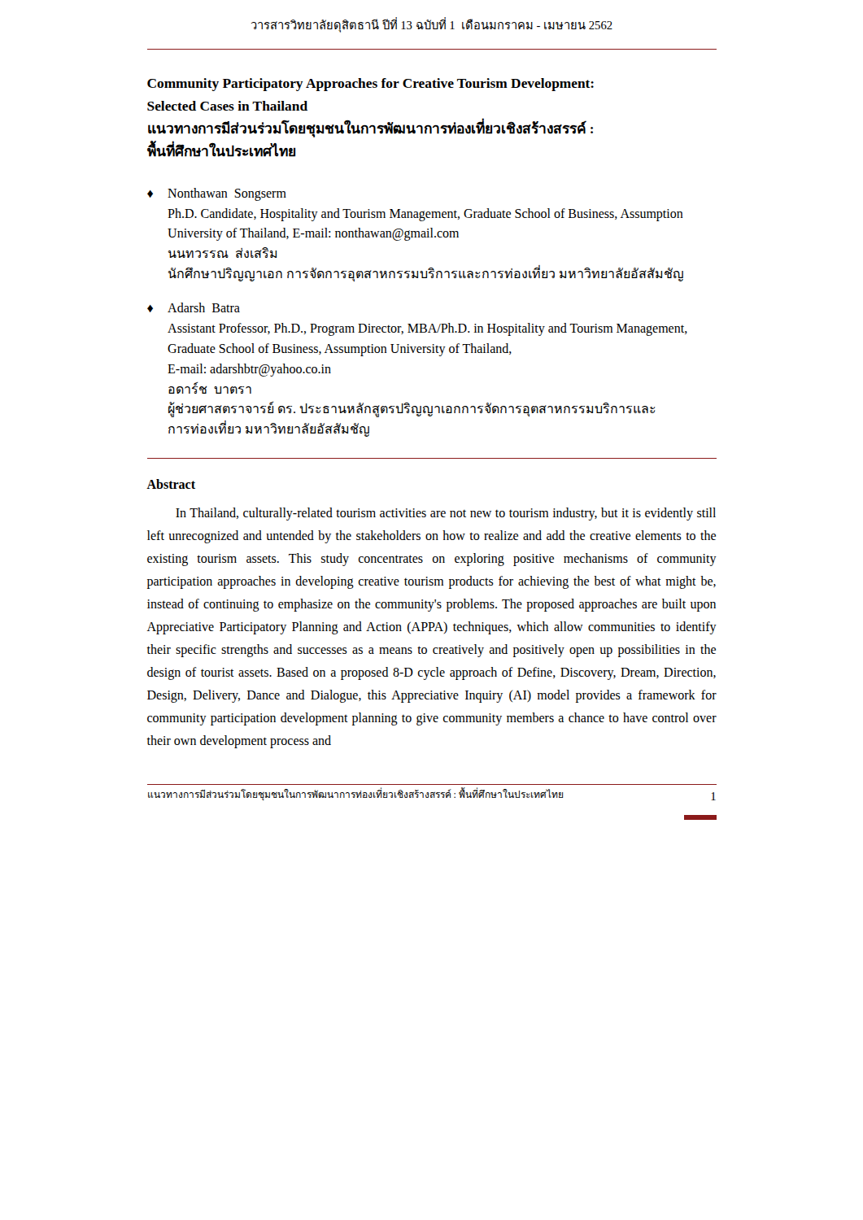วารสารวิทยาลัยดุสิตธานี ปีที่ 13 ฉบับที่ 1 เดือนมกราคม - เมษายน 2562
Community Participatory Approaches for Creative Tourism Development:
Selected Cases in Thailand แนวทางการมีส่วนร่วมโดยชุมชนในการพัฒนาการท่องเที่ยวเชิงสร้างสรรค์ : พื้นที่ศึกษาในประเทศไทย
Nonthawan Songserm Ph.D. Candidate, Hospitality and Tourism Management, Graduate School of Business, Assumption University of Thailand, E-mail: nonthawan@gmail.com
นนทวรรณ ส่งเสริม
นักศึกษาปริญญาเอก การจัดการอุตสาหกรรมบริการและการท่องเที่ยว มหาวิทยาลัยอัสสัมชัญ
Adarsh Batra Assistant Professor, Ph.D., Program Director, MBA/Ph.D. in Hospitality and Tourism Management, Graduate School of Business, Assumption University of Thailand,
E-mail: adarshbtr@yahoo.co.in
อดาร์ช บาตรา
ผู้ช่วยศาสตราจารย์ ดร. ประธานหลักสูตรปริญญาเอกการจัดการอุตสาหกรรมบริการและ
การท่องเที่ยว มหาวิทยาลัยอัสสัมชัญ
Abstract
In Thailand, culturally-related tourism activities are not new to tourism industry, but it is evidently still left unrecognized and untended by the stakeholders on how to realize and add the creative elements to the existing tourism assets. This study concentrates on exploring positive mechanisms of community participation approaches in developing creative tourism products for achieving the best of what might be, instead of continuing to emphasize on the community's problems. The proposed approaches are built upon Appreciative Participatory Planning and Action (APPA) techniques, which allow communities to identify their specific strengths and successes as a means to creatively and positively open up possibilities in the design of tourist assets. Based on a proposed 8-D cycle approach of Define, Discovery, Dream, Direction, Design, Delivery, Dance and Dialogue, this Appreciative Inquiry (AI) model provides a framework for community participation development planning to give community members a chance to have control over their own development process and
แนวทางการมีส่วนร่วมโดยชุมชนในการพัฒนาการท่องเที่ยวเชิงสร้างสรรค์ : พื้นที่ศึกษาในประเทศไทย
1